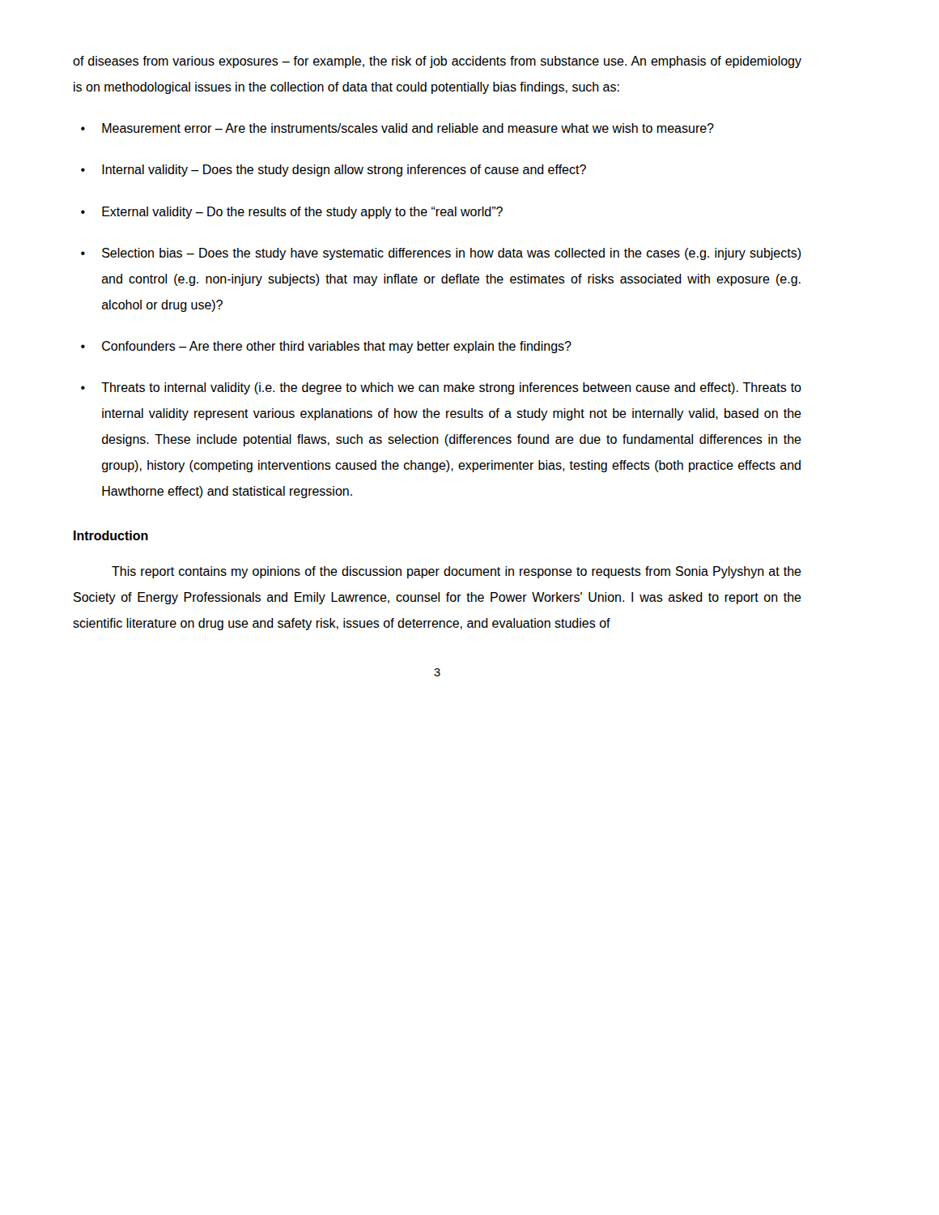of diseases from various exposures – for example, the risk of job accidents from substance use. An emphasis of epidemiology is on methodological issues in the collection of data that could potentially bias findings, such as:
Measurement error – Are the instruments/scales valid and reliable and measure what we wish to measure?
Internal validity – Does the study design allow strong inferences of cause and effect?
External validity – Do the results of the study apply to the “real world”?
Selection bias – Does the study have systematic differences in how data was collected in the cases (e.g. injury subjects) and control (e.g. non-injury subjects) that may inflate or deflate the estimates of risks associated with exposure (e.g. alcohol or drug use)?
Confounders – Are there other third variables that may better explain the findings?
Threats to internal validity (i.e. the degree to which we can make strong inferences between cause and effect). Threats to internal validity represent various explanations of how the results of a study might not be internally valid, based on the designs. These include potential flaws, such as selection (differences found are due to fundamental differences in the group), history (competing interventions caused the change), experimenter bias, testing effects (both practice effects and Hawthorne effect) and statistical regression.
Introduction
This report contains my opinions of the discussion paper document in response to requests from Sonia Pylyshyn at the Society of Energy Professionals and Emily Lawrence, counsel for the Power Workers' Union. I was asked to report on the scientific literature on drug use and safety risk, issues of deterrence, and evaluation studies of
3